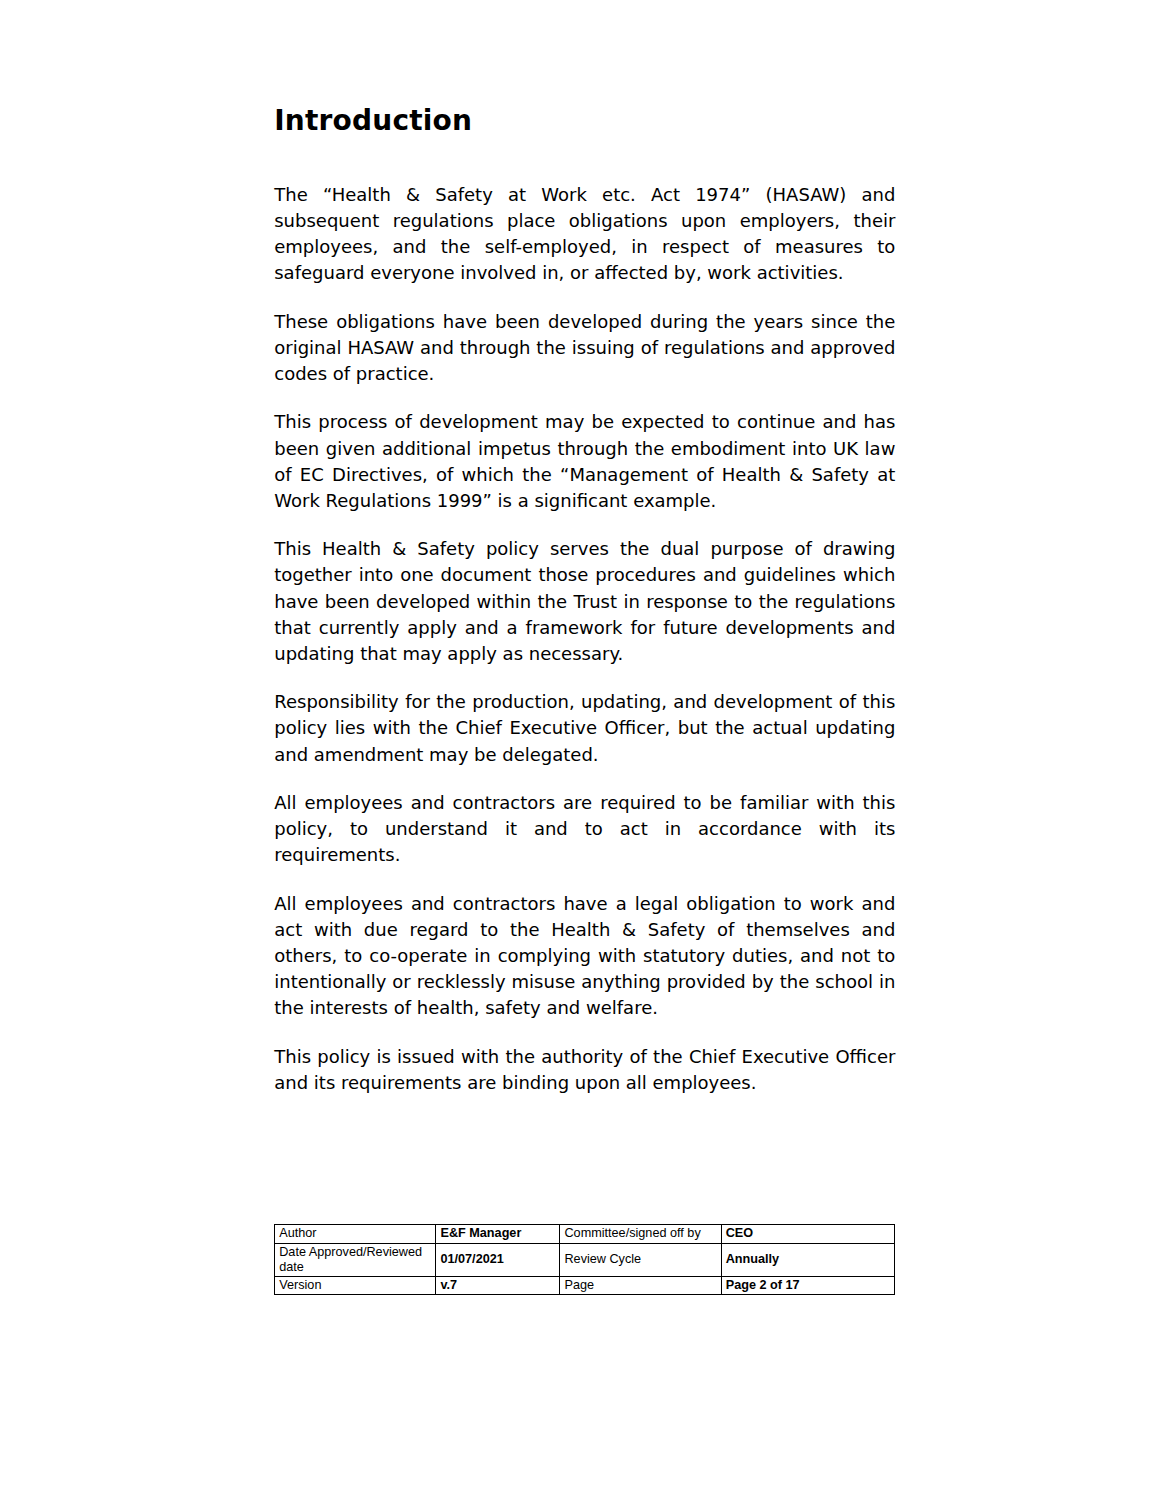Introduction
The “Health & Safety at Work etc. Act 1974” (HASAW) and subsequent regulations place obligations upon employers, their employees, and the self-employed, in respect of measures to safeguard everyone involved in, or affected by, work activities.
These obligations have been developed during the years since the original HASAW and through the issuing of regulations and approved codes of practice.
This process of development may be expected to continue and has been given additional impetus through the embodiment into UK law of EC Directives, of which the “Management of Health & Safety at Work Regulations 1999” is a significant example.
This Health & Safety policy serves the dual purpose of drawing together into one document those procedures and guidelines which have been developed within the Trust in response to the regulations that currently apply and a framework for future developments and updating that may apply as necessary.
Responsibility for the production, updating, and development of this policy lies with the Chief Executive Officer, but the actual updating and amendment may be delegated.
All employees and contractors are required to be familiar with this policy, to understand it and to act in accordance with its requirements.
All employees and contractors have a legal obligation to work and act with due regard to the Health & Safety of themselves and others, to co-operate in complying with statutory duties, and not to intentionally or recklessly misuse anything provided by the school in the interests of health, safety and welfare.
This policy is issued with the authority of the Chief Executive Officer and its requirements are binding upon all employees.
| Author | E&F Manager | Committee/signed off by | CEO |
| Date Approved/Reviewed date | 01/07/2021 | Review Cycle | Annually |
| Version | v.7 | Page | Page 2 of 17 |